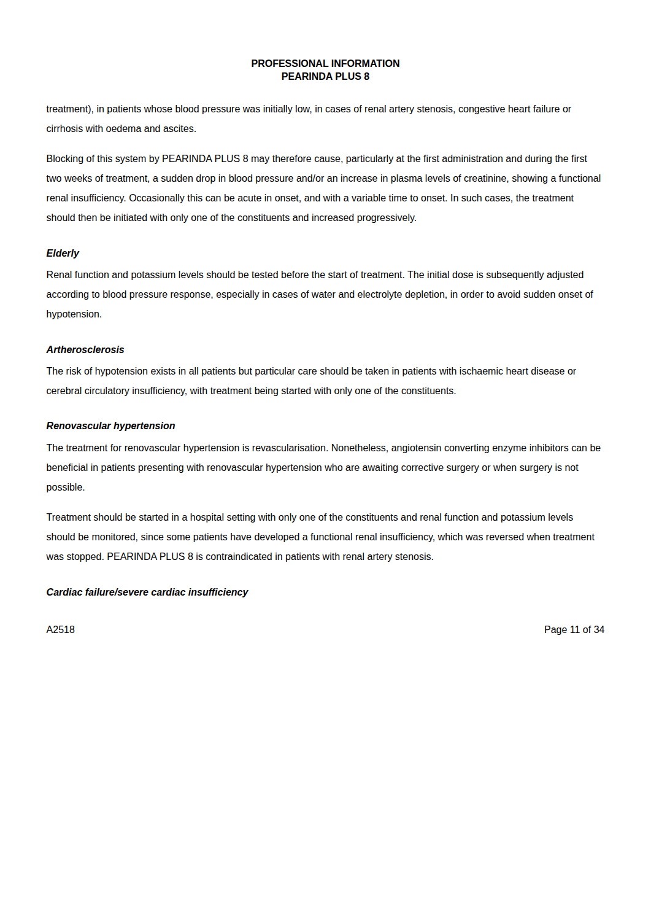PROFESSIONAL INFORMATION
PEARINDA PLUS 8
treatment), in patients whose blood pressure was initially low, in cases of renal artery stenosis, congestive heart failure or cirrhosis with oedema and ascites.
Blocking of this system by PEARINDA PLUS 8 may therefore cause, particularly at the first administration and during the first two weeks of treatment, a sudden drop in blood pressure and/or an increase in plasma levels of creatinine, showing a functional renal insufficiency. Occasionally this can be acute in onset, and with a variable time to onset. In such cases, the treatment should then be initiated with only one of the constituents and increased progressively.
Elderly
Renal function and potassium levels should be tested before the start of treatment. The initial dose is subsequently adjusted according to blood pressure response, especially in cases of water and electrolyte depletion, in order to avoid sudden onset of hypotension.
Artherosclerosis
The risk of hypotension exists in all patients but particular care should be taken in patients with ischaemic heart disease or cerebral circulatory insufficiency, with treatment being started with only one of the constituents.
Renovascular hypertension
The treatment for renovascular hypertension is revascularisation. Nonetheless, angiotensin converting enzyme inhibitors can be beneficial in patients presenting with renovascular hypertension who are awaiting corrective surgery or when surgery is not possible.
Treatment should be started in a hospital setting with only one of the constituents and renal function and potassium levels should be monitored, since some patients have developed a functional renal insufficiency, which was reversed when treatment was stopped. PEARINDA PLUS 8 is contraindicated in patients with renal artery stenosis.
Cardiac failure/severe cardiac insufficiency
A2518 Page 11 of 34